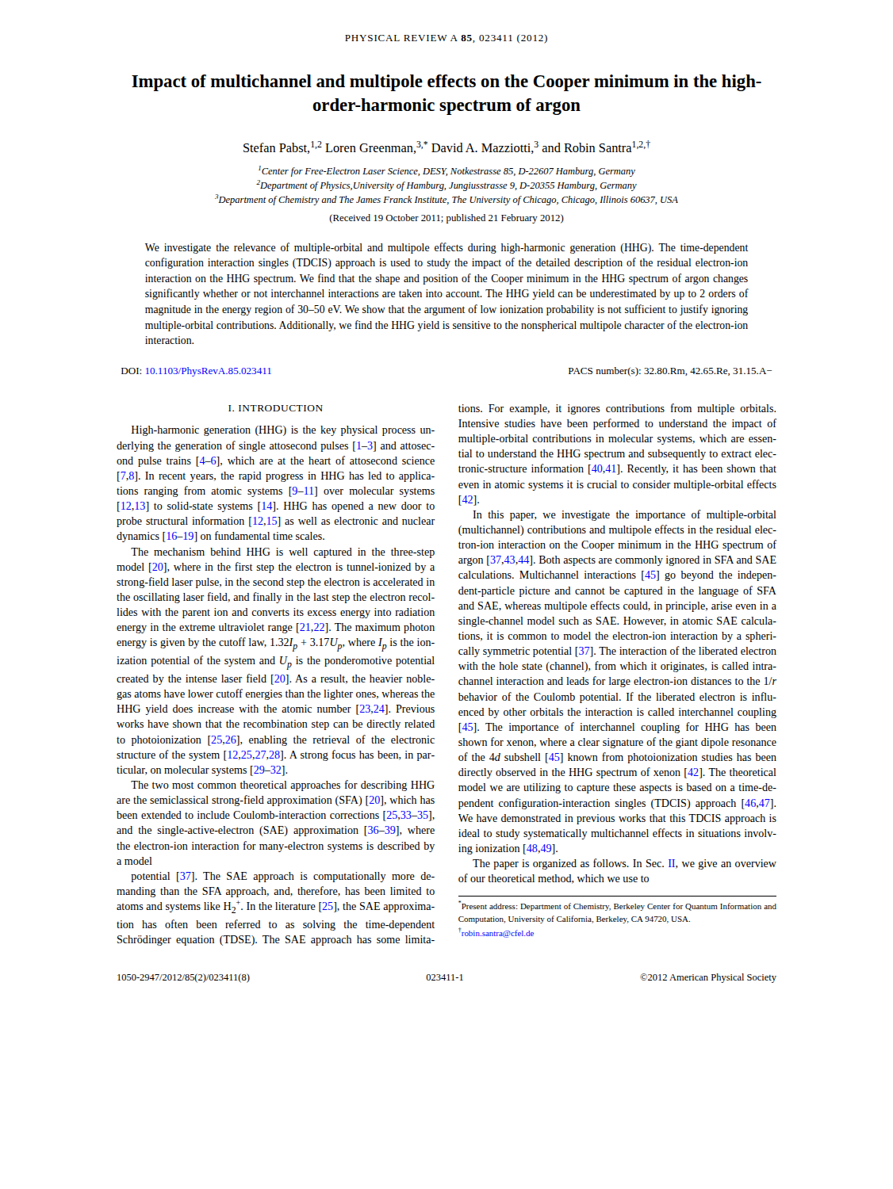PHYSICAL REVIEW A 85, 023411 (2012)
Impact of multichannel and multipole effects on the Cooper minimum in the high-order-harmonic spectrum of argon
Stefan Pabst,1,2 Loren Greenman,3,* David A. Mazziotti,3 and Robin Santra1,2,†
1Center for Free-Electron Laser Science, DESY, Notkestrasse 85, D-22607 Hamburg, Germany 2Department of Physics,University of Hamburg, Jungiusstrasse 9, D-20355 Hamburg, Germany 3Department of Chemistry and The James Franck Institute, The University of Chicago, Chicago, Illinois 60637, USA
(Received 19 October 2011; published 21 February 2012)
We investigate the relevance of multiple-orbital and multipole effects during high-harmonic generation (HHG). The time-dependent configuration interaction singles (TDCIS) approach is used to study the impact of the detailed description of the residual electron-ion interaction on the HHG spectrum. We find that the shape and position of the Cooper minimum in the HHG spectrum of argon changes significantly whether or not interchannel interactions are taken into account. The HHG yield can be underestimated by up to 2 orders of magnitude in the energy region of 30–50 eV. We show that the argument of low ionization probability is not sufficient to justify ignoring multiple-orbital contributions. Additionally, we find the HHG yield is sensitive to the nonspherical multipole character of the electron-ion interaction.
DOI: 10.1103/PhysRevA.85.023411 PACS number(s): 32.80.Rm, 42.65.Re, 31.15.A−
I. INTRODUCTION
High-harmonic generation (HHG) is the key physical process underlying the generation of single attosecond pulses [1–3] and attosecond pulse trains [4–6], which are at the heart of attosecond science [7,8]. In recent years, the rapid progress in HHG has led to applications ranging from atomic systems [9–11] over molecular systems [12,13] to solid-state systems [14]. HHG has opened a new door to probe structural information [12,15] as well as electronic and nuclear dynamics [16–19] on fundamental time scales.
The mechanism behind HHG is well captured in the three-step model [20], where in the first step the electron is tunnel-ionized by a strong-field laser pulse, in the second step the electron is accelerated in the oscillating laser field, and finally in the last step the electron recollides with the parent ion and converts its excess energy into radiation energy in the extreme ultraviolet range [21,22]. The maximum photon energy is given by the cutoff law, 1.32Ip + 3.17Up, where Ip is the ionization potential of the system and Up is the ponderomotive potential created by the intense laser field [20]. As a result, the heavier noble-gas atoms have lower cutoff energies than the lighter ones, whereas the HHG yield does increase with the atomic number [23,24]. Previous works have shown that the recombination step can be directly related to photoionization [25,26], enabling the retrieval of the electronic structure of the system [12,25,27,28]. A strong focus has been, in particular, on molecular systems [29–32].
The two most common theoretical approaches for describing HHG are the semiclassical strong-field approximation (SFA) [20], which has been extended to include Coulomb-interaction corrections [25,33–35], and the single-active-electron (SAE) approximation [36–39], where the electron-ion interaction for many-electron systems is described by a model
potential [37]. The SAE approach is computationally more demanding than the SFA approach, and, therefore, has been limited to atoms and systems like H2+. In the literature [25], the SAE approximation has often been referred to as solving the time-dependent Schrödinger equation (TDSE). The SAE approach has some limitations. For example, it ignores contributions from multiple orbitals. Intensive studies have been performed to understand the impact of multiple-orbital contributions in molecular systems, which are essential to understand the HHG spectrum and subsequently to extract electronic-structure information [40,41]. Recently, it has been shown that even in atomic systems it is crucial to consider multiple-orbital effects [42].
In this paper, we investigate the importance of multiple-orbital (multichannel) contributions and multipole effects in the residual electron-ion interaction on the Cooper minimum in the HHG spectrum of argon [37,43,44]. Both aspects are commonly ignored in SFA and SAE calculations. Multichannel interactions [45] go beyond the independent-particle picture and cannot be captured in the language of SFA and SAE, whereas multipole effects could, in principle, arise even in a single-channel model such as SAE. However, in atomic SAE calculations, it is common to model the electron-ion interaction by a spherically symmetric potential [37]. The interaction of the liberated electron with the hole state (channel), from which it originates, is called intrachannel interaction and leads for large electron-ion distances to the 1/r behavior of the Coulomb potential. If the liberated electron is influenced by other orbitals the interaction is called interchannel coupling [45]. The importance of interchannel coupling for HHG has been shown for xenon, where a clear signature of the giant dipole resonance of the 4d subshell [45] known from photoionization studies has been directly observed in the HHG spectrum of xenon [42]. The theoretical model we are utilizing to capture these aspects is based on a time-dependent configuration-interaction singles (TDCIS) approach [46,47]. We have demonstrated in previous works that this TDCIS approach is ideal to study systematically multichannel effects in situations involving ionization [48,49].
The paper is organized as follows. In Sec. II, we give an overview of our theoretical method, which we use to
*Present address: Department of Chemistry, Berkeley Center for Quantum Information and Computation, University of California, Berkeley, CA 94720, USA.
†robin.santra@cfel.de
1050-2947/2012/85(2)/023411(8) 023411-1 ©2012 American Physical Society